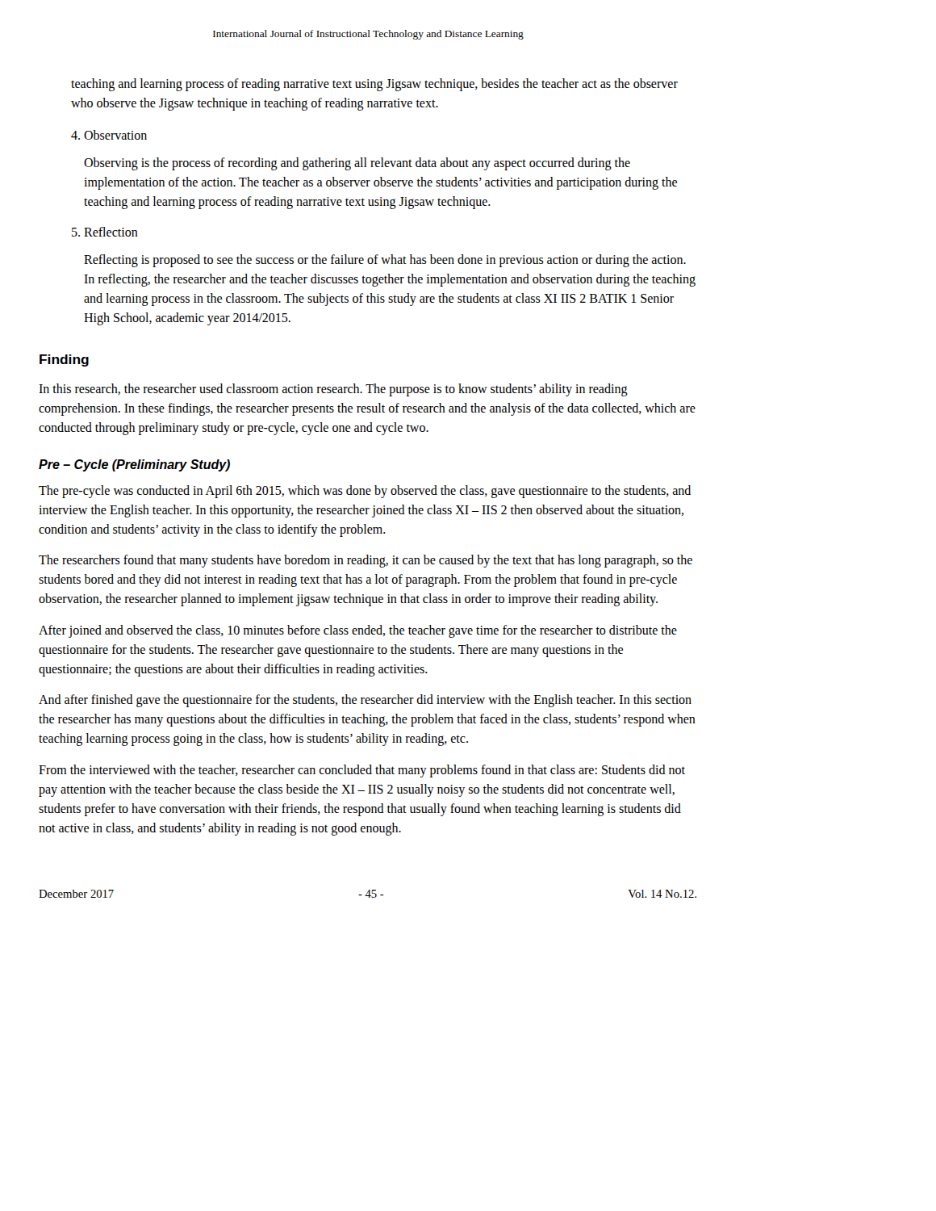International Journal of Instructional Technology and Distance Learning
teaching and learning process of reading narrative text using Jigsaw technique, besides the teacher act as the observer who observe the Jigsaw technique in teaching of reading narrative text.
Observation
Observing is the process of recording and gathering all relevant data about any aspect occurred during the implementation of the action. The teacher as a observer observe the students’ activities and participation during the teaching and learning process of reading narrative text using Jigsaw technique.
Reflection
Reflecting is proposed to see the success or the failure of what has been done in previous action or during the action. In reflecting, the researcher and the teacher discusses together the implementation and observation during the teaching and learning process in the classroom. The subjects of this study are the students at class XI IIS 2 BATIK 1 Senior High School, academic year 2014/2015.
Finding
In this research, the researcher used classroom action research. The purpose is to know students’ ability in reading comprehension. In these findings, the researcher presents the result of research and the analysis of the data collected, which are conducted through preliminary study or pre-cycle, cycle one and cycle two.
Pre – Cycle (Preliminary Study)
The pre-cycle was conducted in April 6th 2015, which was done by observed the class, gave questionnaire to the students, and interview the English teacher. In this opportunity, the researcher joined the class XI – IIS 2 then observed about the situation, condition and students’ activity in the class to identify the problem.
The researchers found that many students have boredom in reading, it can be caused by the text that has long paragraph, so the students bored and they did not interest in reading text that has a lot of paragraph. From the problem that found in pre-cycle observation, the researcher planned to implement jigsaw technique in that class in order to improve their reading ability.
After joined and observed the class, 10 minutes before class ended, the teacher gave time for the researcher to distribute the questionnaire for the students. The researcher gave questionnaire to the students. There are many questions in the questionnaire; the questions are about their difficulties in reading activities.
And after finished gave the questionnaire for the students, the researcher did interview with the English teacher. In this section the researcher has many questions about the difficulties in teaching, the problem that faced in the class, students’ respond when teaching learning process going in the class, how is students’ ability in reading, etc.
From the interviewed with the teacher, researcher can concluded that many problems found in that class are: Students did not pay attention with the teacher because the class beside the XI – IIS 2 usually noisy so the students did not concentrate well, students prefer to have conversation with their friends, the respond that usually found when teaching learning is students did not active in class, and students’ ability in reading is not good enough.
December 2017 - 45 - Vol. 14 No.12.